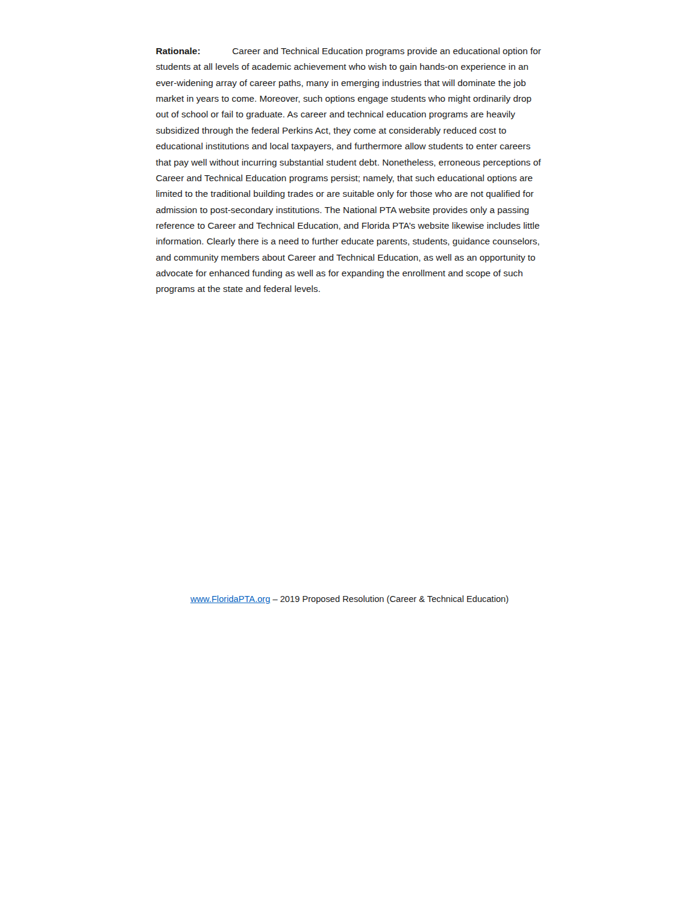Rationale: Career and Technical Education programs provide an educational option for students at all levels of academic achievement who wish to gain hands-on experience in an ever-widening array of career paths, many in emerging industries that will dominate the job market in years to come. Moreover, such options engage students who might ordinarily drop out of school or fail to graduate. As career and technical education programs are heavily subsidized through the federal Perkins Act, they come at considerably reduced cost to educational institutions and local taxpayers, and furthermore allow students to enter careers that pay well without incurring substantial student debt. Nonetheless, erroneous perceptions of Career and Technical Education programs persist; namely, that such educational options are limited to the traditional building trades or are suitable only for those who are not qualified for admission to post-secondary institutions. The National PTA website provides only a passing reference to Career and Technical Education, and Florida PTA’s website likewise includes little information. Clearly there is a need to further educate parents, students, guidance counselors, and community members about Career and Technical Education, as well as an opportunity to advocate for enhanced funding as well as for expanding the enrollment and scope of such programs at the state and federal levels.
www.FloridaPTA.org – 2019 Proposed Resolution (Career & Technical Education)